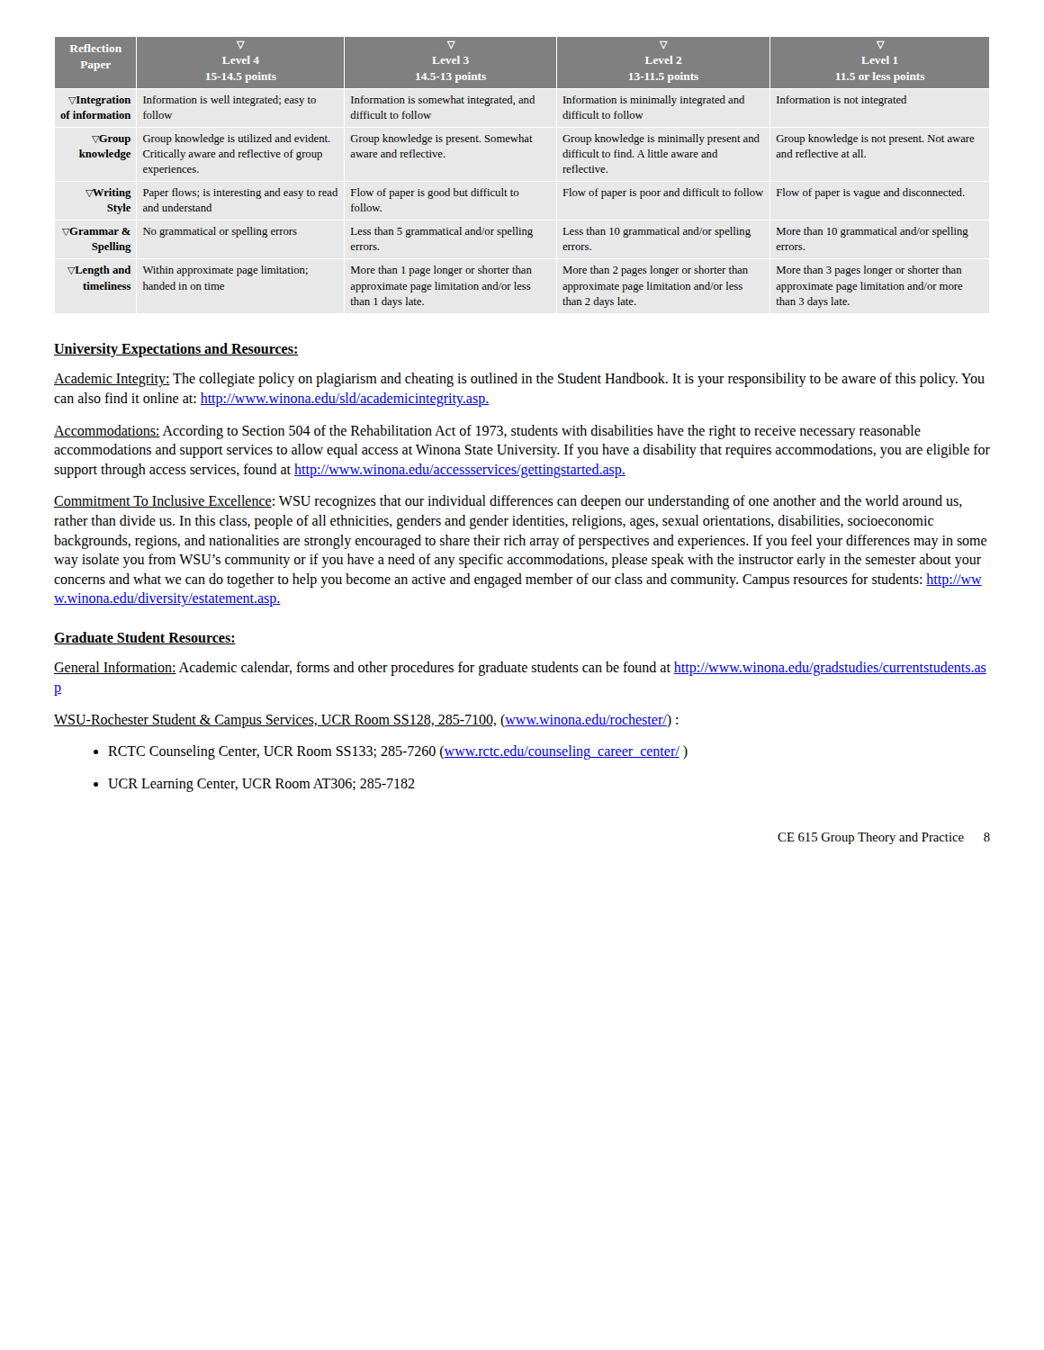| Reflection Paper | ▽ Level 4 15-14.5 points | ▽ Level 3 14.5-13 points | ▽ Level 2 13-11.5 points | ▽ Level 1 11.5 or less points |
| --- | --- | --- | --- | --- |
| ▽ Integration of information | Information is well integrated; easy to follow | Information is somewhat integrated, and difficult to follow | Information is minimally integrated and difficult to follow | Information is not integrated |
| ▽ Group knowledge | Group knowledge is utilized and evident. Critically aware and reflective of group experiences. | Group knowledge is present. Somewhat aware and reflective. | Group knowledge is minimally present and difficult to find. A little aware and reflective. | Group knowledge is not present. Not aware and reflective at all. |
| ▽ Writing Style | Paper flows; is interesting and easy to read and understand | Flow of paper is good but difficult to follow. | Flow of paper is poor and difficult to follow | Flow of paper is vague and disconnected. |
| ▽ Grammar & Spelling | No grammatical or spelling errors | Less than 5 grammatical and/or spelling errors. | Less than 10 grammatical and/or spelling errors. | More than 10 grammatical and/or spelling errors. |
| ▽ Length and timeliness | Within approximate page limitation; handed in on time | More than 1 page longer or shorter than approximate page limitation and/or less than 1 days late. | More than 2 pages longer or shorter than approximate page limitation and/or less than 2 days late. | More than 3 pages longer or shorter than approximate page limitation and/or more than 3 days late. |
University Expectations and Resources:
Academic Integrity: The collegiate policy on plagiarism and cheating is outlined in the Student Handbook. It is your responsibility to be aware of this policy. You can also find it online at: http://www.winona.edu/sld/academicintegrity.asp.
Accommodations: According to Section 504 of the Rehabilitation Act of 1973, students with disabilities have the right to receive necessary reasonable accommodations and support services to allow equal access at Winona State University. If you have a disability that requires accommodations, you are eligible for support through access services, found at http://www.winona.edu/accessservices/gettingstarted.asp.
Commitment To Inclusive Excellence: WSU recognizes that our individual differences can deepen our understanding of one another and the world around us, rather than divide us. In this class, people of all ethnicities, genders and gender identities, religions, ages, sexual orientations, disabilities, socioeconomic backgrounds, regions, and nationalities are strongly encouraged to share their rich array of perspectives and experiences. If you feel your differences may in some way isolate you from WSU’s community or if you have a need of any specific accommodations, please speak with the instructor early in the semester about your concerns and what we can do together to help you become an active and engaged member of our class and community. Campus resources for students: http://www.winona.edu/diversity/estatement.asp.
Graduate Student Resources:
General Information: Academic calendar, forms and other procedures for graduate students can be found at http://www.winona.edu/gradstudies/currentstudents.asp
WSU-Rochester Student & Campus Services, UCR Room SS128, 285-7100, (www.winona.edu/rochester/) :
RCTC Counseling Center, UCR Room SS133; 285-7260 (www.rctc.edu/counseling_career_center/ )
UCR Learning Center, UCR Room AT306; 285-7182
CE 615 Group Theory and Practice 8